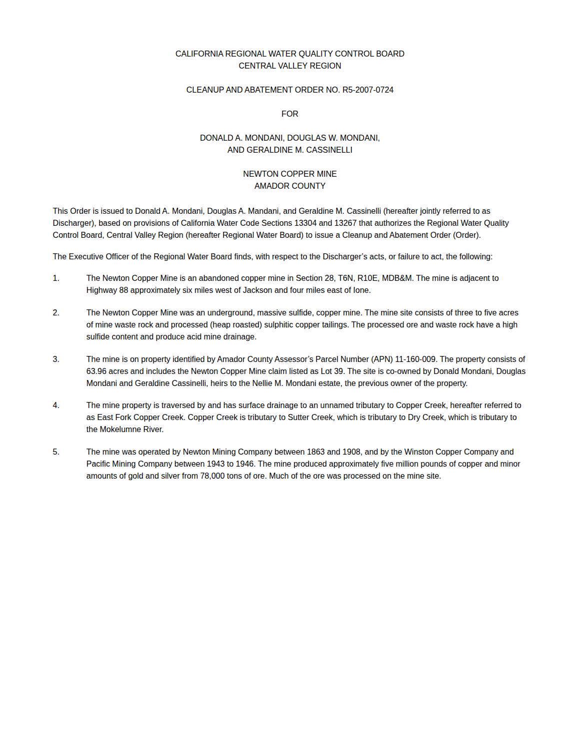California Regional Water Quality Control Board
Central Valley Region
Cleanup and Abatement Order No. R5-2007-0724
For
Donald A. Mondani, Douglas W. Mondani,
and Geraldine M. Cassinelli
Newton Copper Mine
Amador County
This Order is issued to Donald A. Mondani, Douglas A. Mandani, and Geraldine M. Cassinelli (hereafter jointly referred to as Discharger), based on provisions of California Water Code Sections 13304 and 13267 that authorizes the Regional Water Quality Control Board, Central Valley Region (hereafter Regional Water Board) to issue a Cleanup and Abatement Order (Order).
The Executive Officer of the Regional Water Board finds, with respect to the Discharger’s acts, or failure to act, the following:
The Newton Copper Mine is an abandoned copper mine in Section 28, T6N, R10E, MDB&M. The mine is adjacent to Highway 88 approximately six miles west of Jackson and four miles east of Ione.
The Newton Copper Mine was an underground, massive sulfide, copper mine. The mine site consists of three to five acres of mine waste rock and processed (heap roasted) sulphitic copper tailings. The processed ore and waste rock have a high sulfide content and produce acid mine drainage.
The mine is on property identified by Amador County Assessor’s Parcel Number (APN) 11-160-009. The property consists of 63.96 acres and includes the Newton Copper Mine claim listed as Lot 39. The site is co-owned by Donald Mondani, Douglas Mondani and Geraldine Cassinelli, heirs to the Nellie M. Mondani estate, the previous owner of the property.
The mine property is traversed by and has surface drainage to an unnamed tributary to Copper Creek, hereafter referred to as East Fork Copper Creek. Copper Creek is tributary to Sutter Creek, which is tributary to Dry Creek, which is tributary to the Mokelumne River.
The mine was operated by Newton Mining Company between 1863 and 1908, and by the Winston Copper Company and Pacific Mining Company between 1943 to 1946. The mine produced approximately five million pounds of copper and minor amounts of gold and silver from 78,000 tons of ore. Much of the ore was processed on the mine site.